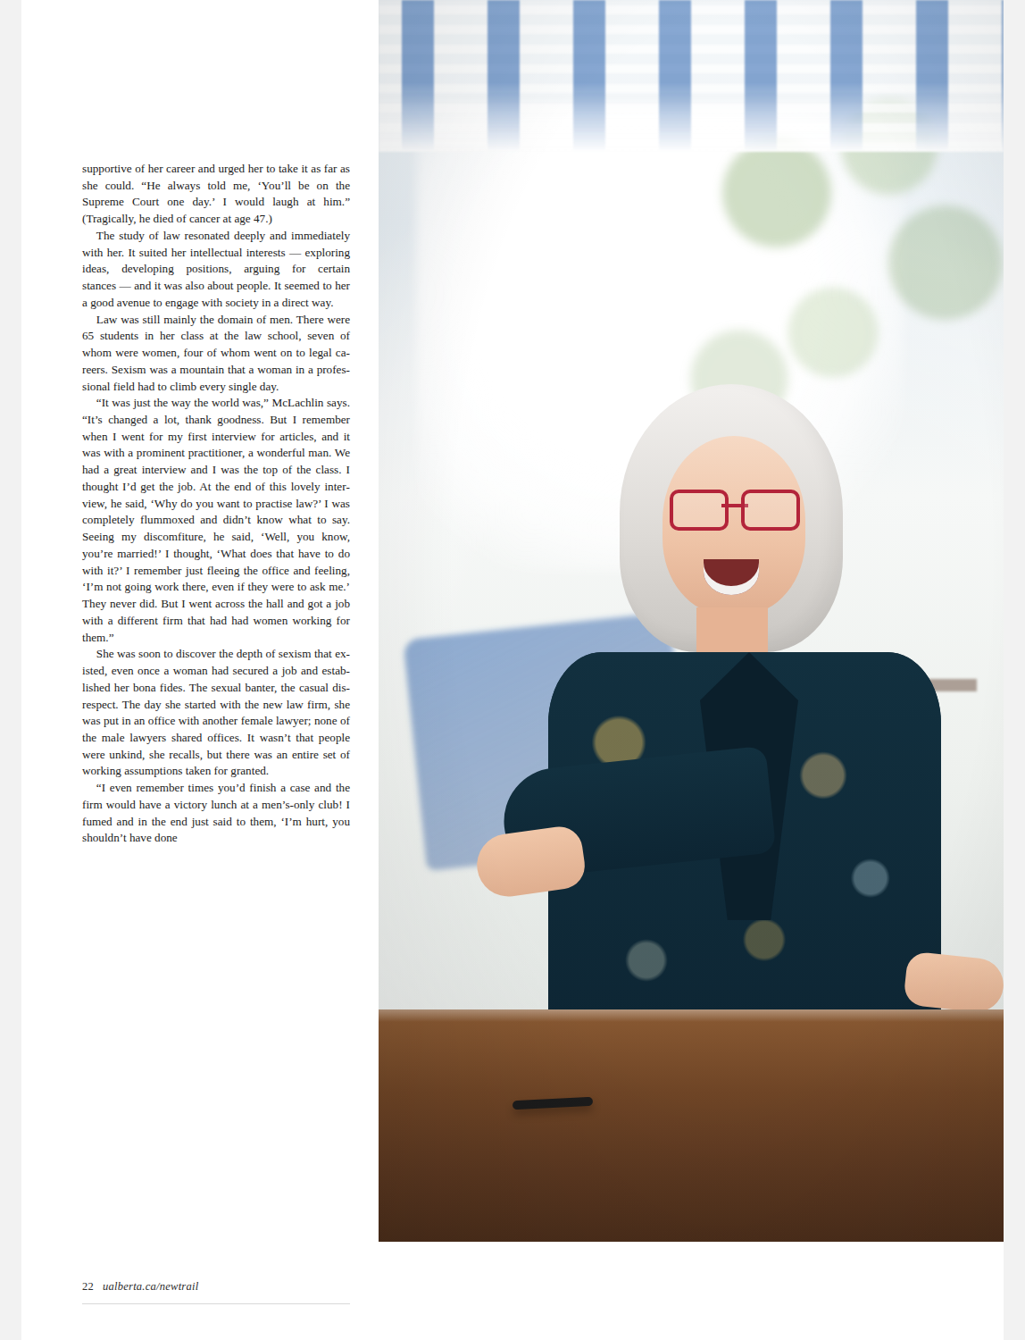supportive of her career and urged her to take it as far as she could. “He always told me, ‘You’ll be on the Supreme Court one day.’ I would laugh at him.” (Tragically, he died of cancer at age 47.)
The study of law resonated deeply and immediately with her. It suited her intellectual interests — exploring ideas, developing positions, arguing for certain stances — and it was also about people. It seemed to her a good avenue to engage with society in a direct way.
Law was still mainly the domain of men. There were 65 students in her class at the law school, seven of whom were women, four of whom went on to legal careers. Sexism was a mountain that a woman in a professional field had to climb every single day.
“It was just the way the world was,” McLachlin says. “It’s changed a lot, thank goodness. But I remember when I went for my first interview for articles, and it was with a prominent practitioner, a wonderful man. We had a great interview and I was the top of the class. I thought I’d get the job. At the end of this lovely interview, he said, ‘Why do you want to practise law?’ I was completely flummoxed and didn’t know what to say. Seeing my discomfiture, he said, ‘Well, you know, you’re married!’ I thought, ‘What does that have to do with it?’ I remember just fleeing the office and feeling, ‘I’m not going work there, even if they were to ask me.’ They never did. But I went across the hall and got a job with a different firm that had had women working for them.”
She was soon to discover the depth of sexism that existed, even once a woman had secured a job and established her bona fides. The sexual banter, the casual disrespect. The day she started with the new law firm, she was put in an office with another female lawyer; none of the male lawyers shared offices. It wasn’t that people were unkind, she recalls, but there was an entire set of working assumptions taken for granted.
“I even remember times you’d finish a case and the firm would have a victory lunch at a men’s-only club! I fumed and in the end just said to them, ‘I’m hurt, you shouldn’t have done
22 ualberta.ca/newtrail